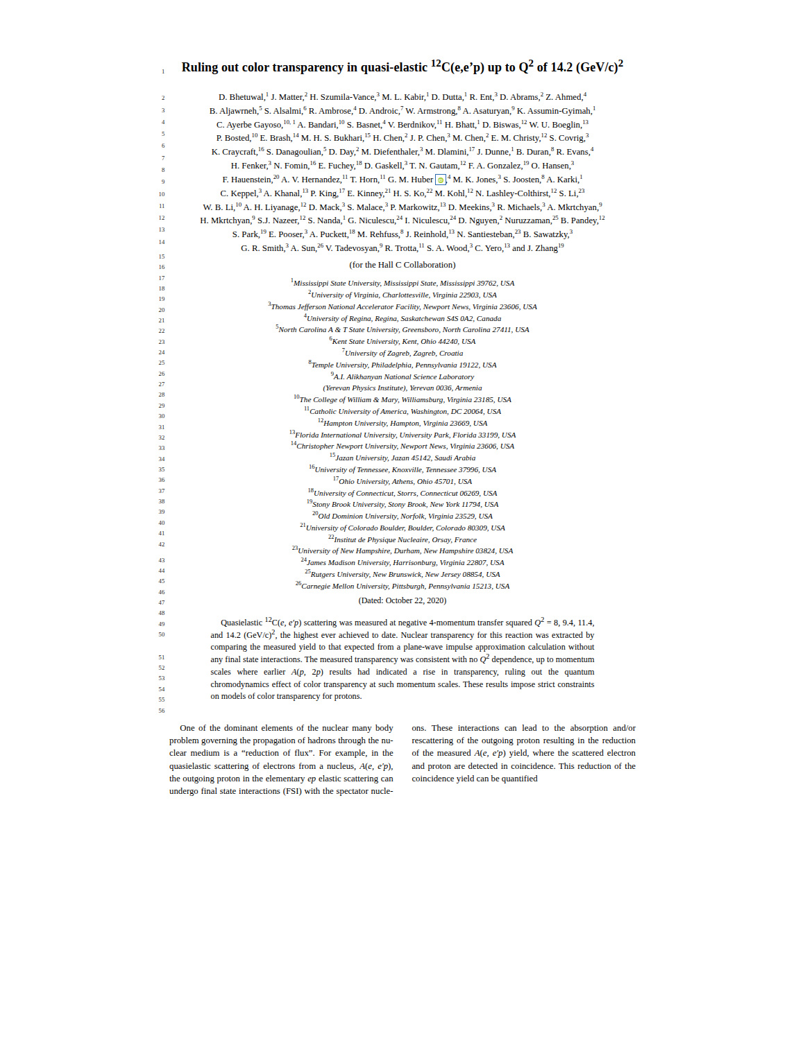1
2
3
4
5
6
7
8
9
10
11
12
13
14
15
16
17
18
19
20
21
22
23
24
25
26
27
28
29
30
31
32
33
34
35
36
37
38
39
40
41
42
43
44
45
46
47
48
49
50
51
52
53
54
55
56
Ruling out color transparency in quasi-elastic 12C(e,e’p) up to Q2 of 14.2 (GeV/c)2
D. Bhetuwal,1 J. Matter,2 H. Szumila-Vance,3 M. L. Kabir,1 D. Dutta,1 R. Ent,3 D. Abrams,2 Z. Ahmed,4
B. Aljawrneh,5 S. Alsalmi,6 R. Ambrose,4 D. Androic,7 W. Armstrong,8 A. Asaturyan,9 K. Assumin-Gyimah,1
C. Ayerbe Gayoso,10, 1 A. Bandari,10 S. Basnet,4 V. Berdnikov,11 H. Bhatt,1 D. Biswas,12 W. U. Boeglin,13
P. Bosted,10 E. Brash,14 M. H. S. Bukhari,15 H. Chen,2 J. P. Chen,3 M. Chen,2 E. M. Christy,12 S. Covrig,3
K. Craycraft,16 S. Danagoulian,5 D. Day,2 M. Diefenthaler,3 M. Dlamini,17 J. Dunne,1 B. Duran,8 R. Evans,4
H. Fenker,3 N. Fomin,16 E. Fuchey,18 D. Gaskell,3 T. N. Gautam,12 F. A. Gonzalez,19 O. Hansen,3
F. Hauenstein,20 A. V. Hernandez,11 T. Horn,11 G. M. Huber ,4 M. K. Jones,3 S. Joosten,8 A. Karki,1
C. Keppel,3 A. Khanal,13 P. King,17 E. Kinney,21 H. S. Ko,22 M. Kohl,12 N. Lashley-Colthirst,12 S. Li,23
W. B. Li,10 A. H. Liyanage,12 D. Mack,3 S. Malace,3 P. Markowitz,13 D. Meekins,3 R. Michaels,3 A. Mkrtchyan,9
H. Mkrtchyan,9 S.J. Nazeer,12 S. Nanda,1 G. Niculescu,24 I. Niculescu,24 D. Nguyen,2 Nuruzzaman,25 B. Pandey,12
S. Park,19 E. Pooser,3 A. Puckett,18 M. Rehfuss,8 J. Reinhold,13 N. Santiesteban,23 B. Sawatzky,3
G. R. Smith,3 A. Sun,26 V. Tadevosyan,9 R. Trotta,11 S. A. Wood,3 C. Yero,13 and J. Zhang19
(for the Hall C Collaboration)
1Mississippi State University, Mississippi State, Mississippi 39762, USA
2University of Virginia, Charlottesville, Virginia 22903, USA
3Thomas Jefferson National Accelerator Facility, Newport News, Virginia 23606, USA
4University of Regina, Regina, Saskatchewan S4S 0A2, Canada
5North Carolina A & T State University, Greensboro, North Carolina 27411, USA
6Kent State University, Kent, Ohio 44240, USA
7University of Zagreb, Zagreb, Croatia
8Temple University, Philadelphia, Pennsylvania 19122, USA
9A.I. Alikhanyan National Science Laboratory
(Yerevan Physics Institute), Yerevan 0036, Armenia
10The College of William & Mary, Williamsburg, Virginia 23185, USA
11Catholic University of America, Washington, DC 20064, USA
12Hampton University, Hampton, Virginia 23669, USA
13Florida International University, University Park, Florida 33199, USA
14Christopher Newport University, Newport News, Virginia 23606, USA
15Jazan University, Jazan 45142, Saudi Arabia
16University of Tennessee, Knoxville, Tennessee 37996, USA
17Ohio University, Athens, Ohio 45701, USA
18University of Connecticut, Storrs, Connecticut 06269, USA
19Stony Brook University, Stony Brook, New York 11794, USA
20Old Dominion University, Norfolk, Virginia 23529, USA
21University of Colorado Boulder, Boulder, Colorado 80309, USA
22Institut de Physique Nucleaire, Orsay, France
23University of New Hampshire, Durham, New Hampshire 03824, USA
24James Madison University, Harrisonburg, Virginia 22807, USA
25Rutgers University, New Brunswick, New Jersey 08854, USA
26Carnegie Mellon University, Pittsburgh, Pennsylvania 15213, USA
(Dated: October 22, 2020)
Quasielastic 12C(e, e′p) scattering was measured at negative 4-momentum transfer squared Q2 = 8, 9.4, 11.4, and 14.2 (GeV/c)2, the highest ever achieved to date. Nuclear transparency for this reaction was extracted by comparing the measured yield to that expected from a plane-wave impulse approximation calculation without any final state interactions. The measured transparency was consistent with no Q2 dependence, up to momentum scales where earlier A(p, 2p) results had indicated a rise in transparency, ruling out the quantum chromodynamics effect of color transparency at such momentum scales. These results impose strict constraints on models of color transparency for protons.
One of the dominant elements of the nuclear many body problem governing the propagation of hadrons through the nuclear medium is a “reduction of flux”. For example, in the quasielastic scattering of electrons from a nucleus, A(e, e′p), the outgoing proton in the elementary ep elastic scattering can undergo final state interactions (FSI) with the spectator nucleons. These interactions can lead to the absorption and/or rescattering of the outgoing proton resulting in the reduction of the measured A(e, e′p) yield, where the scattered electron and proton are detected in coincidence. This reduction of the coincidence yield can be quantified